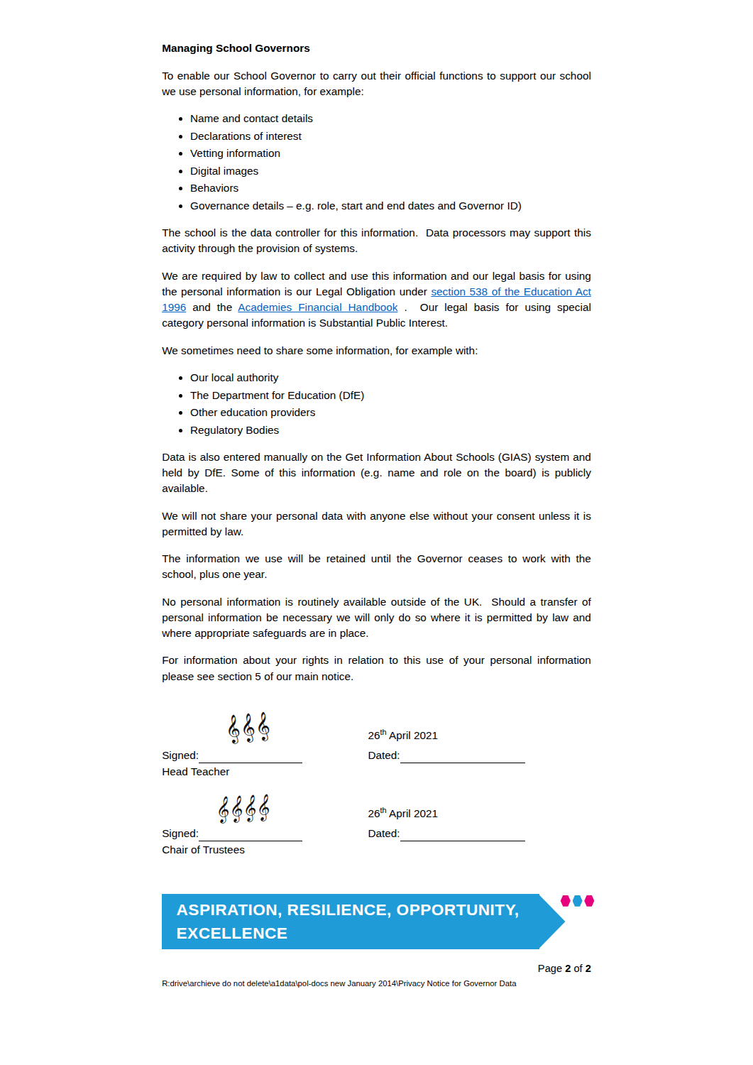Managing School Governors
To enable our School Governor to carry out their official functions to support our school we use personal information, for example:
Name and contact details
Declarations of interest
Vetting information
Digital images
Behaviors
Governance details – e.g. role, start and end dates and Governor ID)
The school is the data controller for this information. Data processors may support this activity through the provision of systems.
We are required by law to collect and use this information and our legal basis for using the personal information is our Legal Obligation under section 538 of the Education Act 1996 and the Academies Financial Handbook . Our legal basis for using special category personal information is Substantial Public Interest.
We sometimes need to share some information, for example with:
Our local authority
The Department for Education (DfE)
Other education providers
Regulatory Bodies
Data is also entered manually on the Get Information About Schools (GIAS) system and held by DfE. Some of this information (e.g. name and role on the board) is publicly available.
We will not share your personal data with anyone else without your consent unless it is permitted by law.
The information we use will be retained until the Governor ceases to work with the school, plus one year.
No personal information is routinely available outside of the UK. Should a transfer of personal information be necessary we will only do so where it is permitted by law and where appropriate safeguards are in place.
For information about your rights in relation to this use of your personal information please see section 5 of our main notice.
𝄞𝄞𝄞 Signed:
26th April 2021
Dated:
Head Teacher
𝄞𝄞𝄞𝄞 Signed:
26th April 2021
Dated:
Chair of Trustees
ASPIRATION, RESILIENCE, OPPORTUNITY, EXCELLENCE
Page 2 of 2
R:drive\archieve do not delete\a1data\pol-docs new January 2014\Privacy Notice for Governor Data